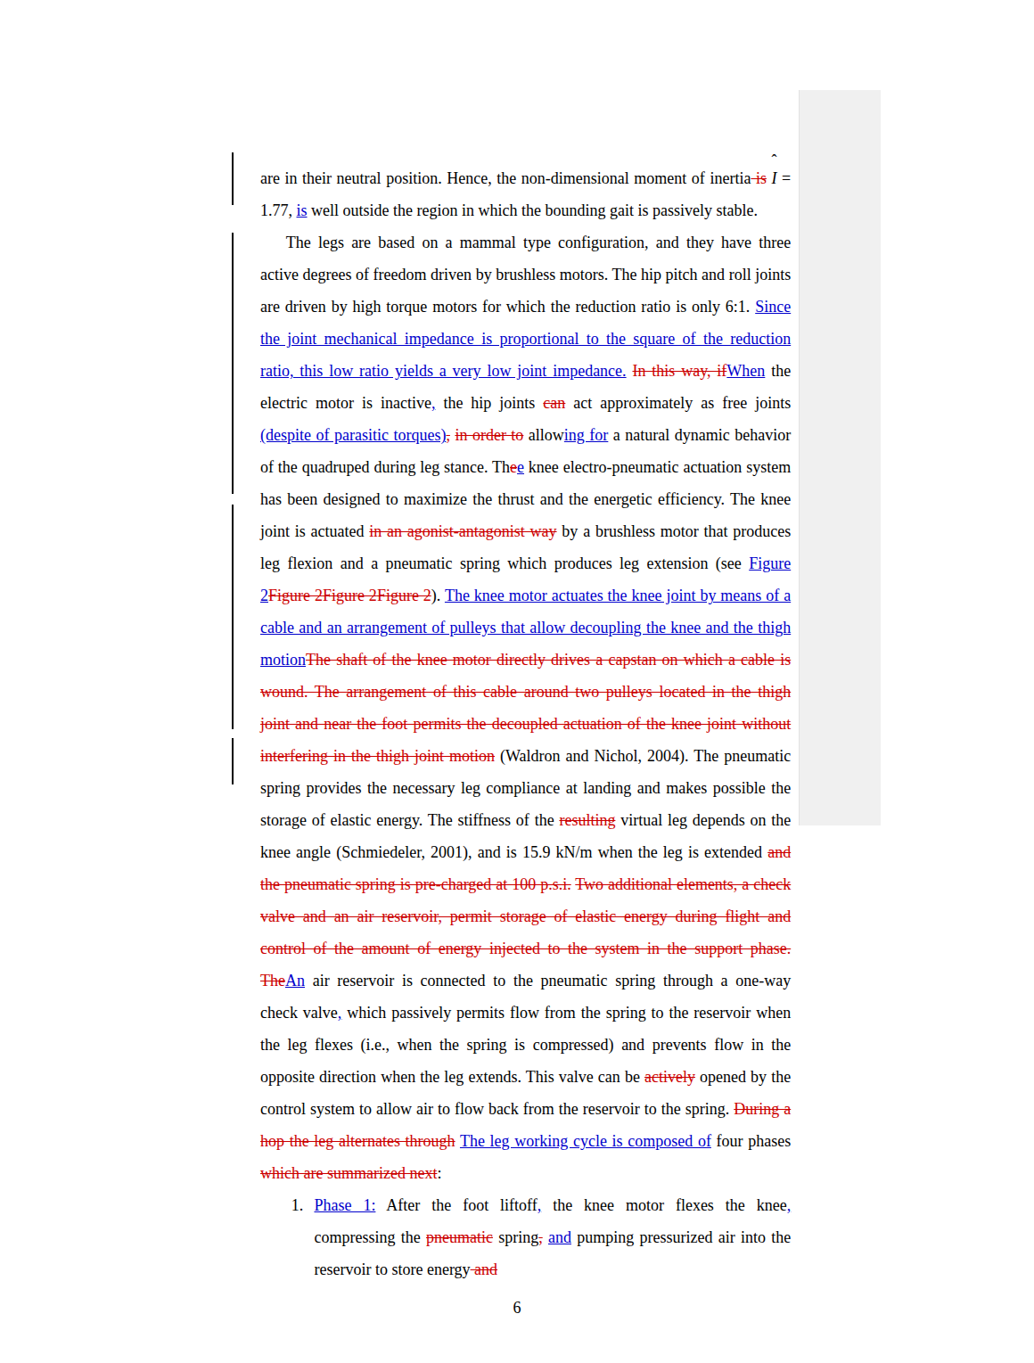are in their neutral position. Hence, the non-dimensional moment of inertia is I = 1.77, is well outside the region in which the bounding gait is passively stable.
The legs are based on a mammal type configuration, and they have three active degrees of freedom driven by brushless motors. The hip pitch and roll joints are driven by high torque motors for which the reduction ratio is only 6:1. Since the joint mechanical impedance is proportional to the square of the reduction ratio, this low ratio yields a very low joint impedance. In this way, if When the electric motor is inactive, the hip joints can act approximately as free joints (despite of parasitic torques), in order to allowing for a natural dynamic behavior of the quadruped during leg stance. Thee knee electro-pneumatic actuation system has been designed to maximize the thrust and the energetic efficiency. The knee joint is actuated in an agonist-antagonist way by a brushless motor that produces leg flexion and a pneumatic spring which produces leg extension (see Figure 2 Figure 2 Figure 2 Figure 2). The knee motor actuates the knee joint by means of a cable and an arrangement of pulleys that allow decoupling the knee and the thigh motion The shaft of the knee motor directly drives a capstan on which a cable is wound. The arrangement of this cable around two pulleys located in the thigh joint and near the foot permits the decoupled actuation of the knee joint without interfering in the thigh joint motion (Waldron and Nichol, 2004). The pneumatic spring provides the necessary leg compliance at landing and makes possible the storage of elastic energy. The stiffness of the resulting virtual leg depends on the knee angle (Schmiedeler, 2001), and is 15.9 kN/m when the leg is extended and the pneumatic spring is pre-charged at 100 p.s.i. Two additional elements, a check valve and an air reservoir, permit storage of elastic energy during flight and control of the amount of energy injected to the system in the support phase. The An air reservoir is connected to the pneumatic spring through a one-way check valve, which passively permits flow from the spring to the reservoir when the leg flexes (i.e., when the spring is compressed) and prevents flow in the opposite direction when the leg extends. This valve can be actively opened by the control system to allow air to flow back from the reservoir to the spring. During a hop the leg alternates through The leg working cycle is composed of four phases which are summarized next:
Phase 1: After the foot liftoff, the knee motor flexes the knee, compressing the pneumatic spring, and pumping pressurized air into the reservoir to store energy and
6